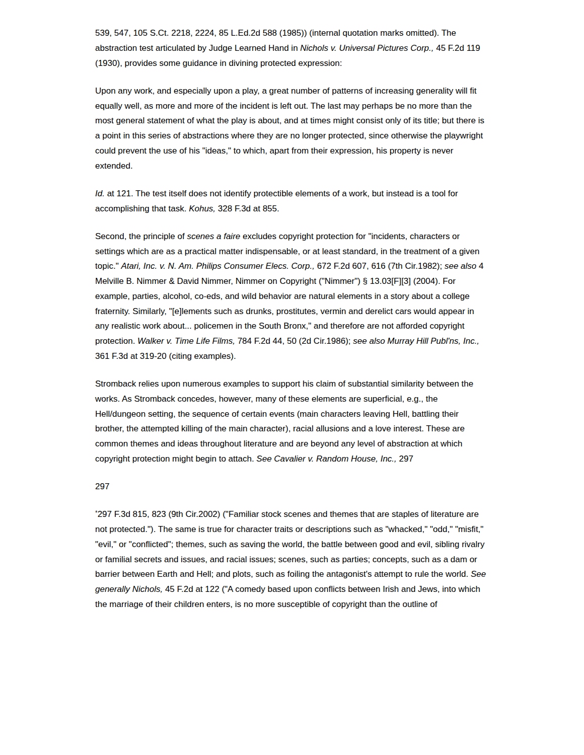539, 547, 105 S.Ct. 2218, 2224, 85 L.Ed.2d 588 (1985)) (internal quotation marks omitted). The abstraction test articulated by Judge Learned Hand in Nichols v. Universal Pictures Corp., 45 F.2d 119 (1930), provides some guidance in divining protected expression:
Upon any work, and especially upon a play, a great number of patterns of increasing generality will fit equally well, as more and more of the incident is left out. The last may perhaps be no more than the most general statement of what the play is about, and at times might consist only of its title; but there is a point in this series of abstractions where they are no longer protected, since otherwise the playwright could prevent the use of his "ideas," to which, apart from their expression, his property is never extended.
Id. at 121. The test itself does not identify protectible elements of a work, but instead is a tool for accomplishing that task. Kohus, 328 F.3d at 855.
Second, the principle of scenes a faire excludes copyright protection for "incidents, characters or settings which are as a practical matter indispensable, or at least standard, in the treatment of a given topic." Atari, Inc. v. N. Am. Philips Consumer Elecs. Corp., 672 F.2d 607, 616 (7th Cir.1982); see also 4 Melville B. Nimmer & David Nimmer, Nimmer on Copyright ("Nimmer") § 13.03[F][3] (2004). For example, parties, alcohol, co-eds, and wild behavior are natural elements in a story about a college fraternity. Similarly, "[e]lements such as drunks, prostitutes, vermin and derelict cars would appear in any realistic work about... policemen in the South Bronx," and therefore are not afforded copyright protection. Walker v. Time Life Films, 784 F.2d 44, 50 (2d Cir.1986); see also Murray Hill Publ'ns, Inc., 361 F.3d at 319-20 (citing examples).
Stromback relies upon numerous examples to support his claim of substantial similarity between the works. As Stromback concedes, however, many of these elements are superficial, e.g., the Hell/dungeon setting, the sequence of certain events (main characters leaving Hell, battling their brother, the attempted killing of the main character), racial allusions and a love interest. These are common themes and ideas throughout literature and are beyond any level of abstraction at which copyright protection might begin to attach. See Cavalier v. Random House, Inc., 297
297
*297 F.3d 815, 823 (9th Cir.2002) ("Familiar stock scenes and themes that are staples of literature are not protected."). The same is true for character traits or descriptions such as "whacked," "odd," "misfit," "evil," or "conflicted"; themes, such as saving the world, the battle between good and evil, sibling rivalry or familial secrets and issues, and racial issues; scenes, such as parties; concepts, such as a dam or barrier between Earth and Hell; and plots, such as foiling the antagonist's attempt to rule the world. See generally Nichols, 45 F.2d at 122 ("A comedy based upon conflicts between Irish and Jews, into which the marriage of their children enters, is no more susceptible of copyright than the outline of